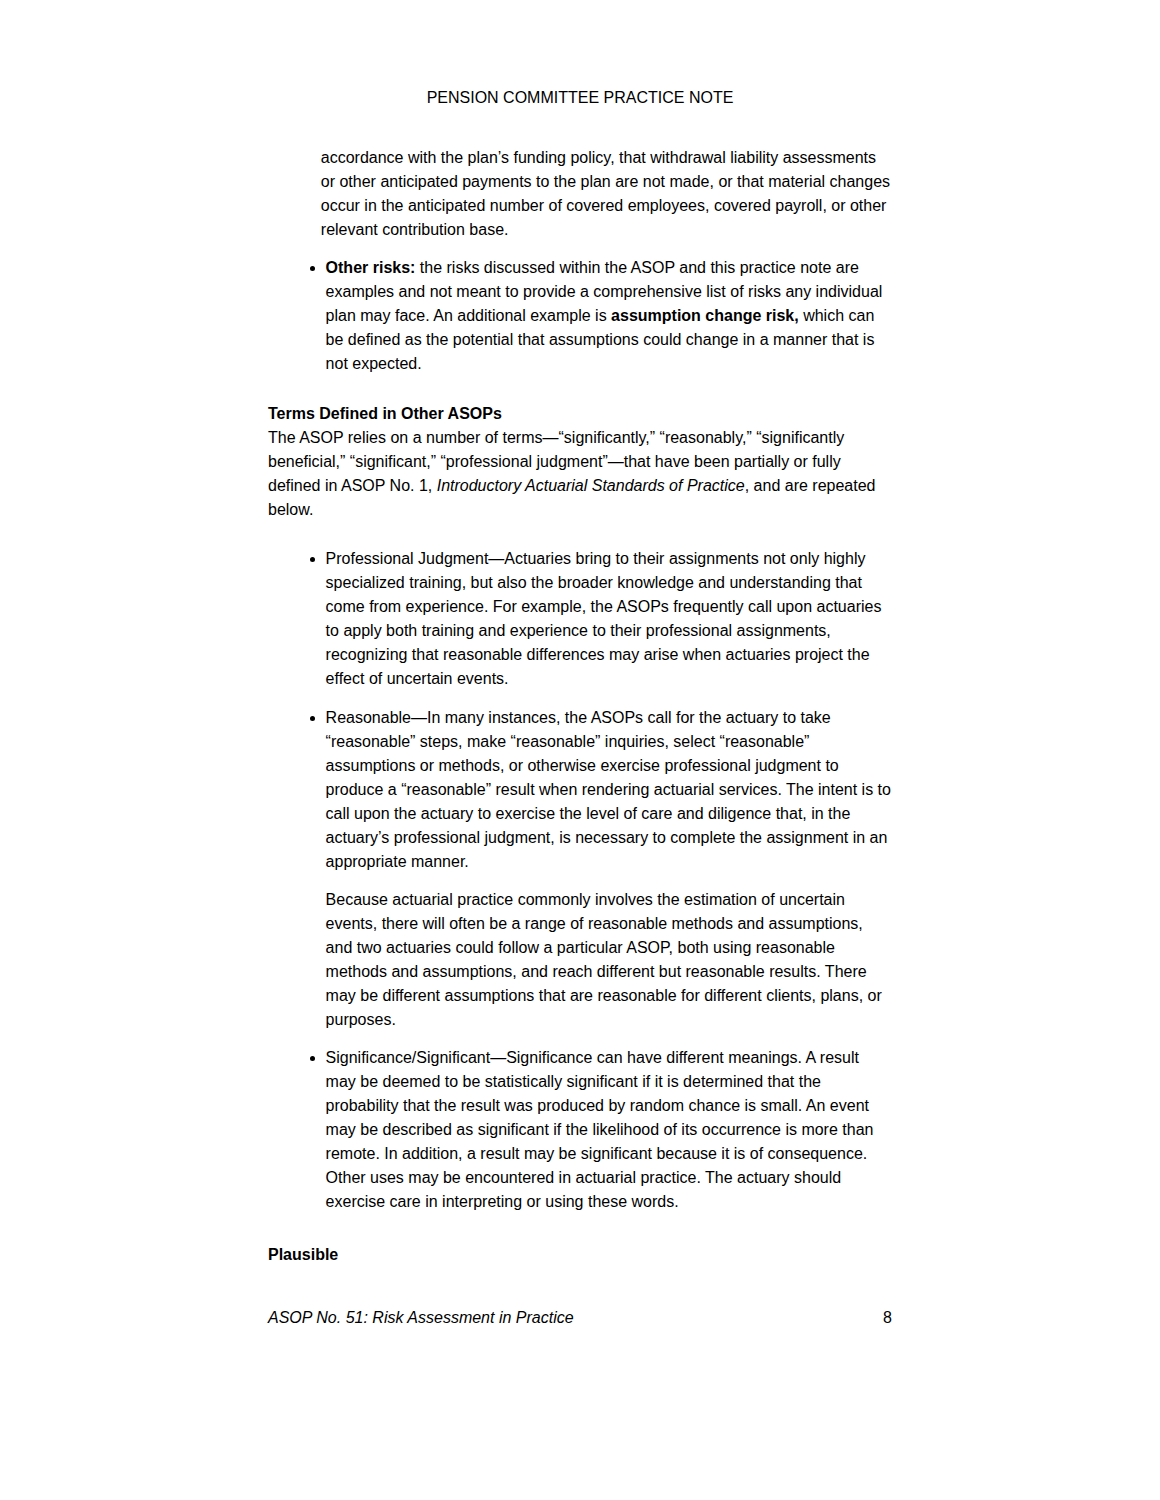PENSION COMMITTEE PRACTICE NOTE
accordance with the plan’s funding policy, that withdrawal liability assessments or other anticipated payments to the plan are not made, or that material changes occur in the anticipated number of covered employees, covered payroll, or other relevant contribution base.
Other risks: the risks discussed within the ASOP and this practice note are examples and not meant to provide a comprehensive list of risks any individual plan may face. An additional example is assumption change risk, which can be defined as the potential that assumptions could change in a manner that is not expected.
Terms Defined in Other ASOPs
The ASOP relies on a number of terms—“significantly,” “reasonably,” “significantly beneficial,” “significant,” “professional judgment”—that have been partially or fully defined in ASOP No. 1, Introductory Actuarial Standards of Practice, and are repeated below.
Professional Judgment—Actuaries bring to their assignments not only highly specialized training, but also the broader knowledge and understanding that come from experience. For example, the ASOPs frequently call upon actuaries to apply both training and experience to their professional assignments, recognizing that reasonable differences may arise when actuaries project the effect of uncertain events.
Reasonable—In many instances, the ASOPs call for the actuary to take “reasonable” steps, make “reasonable” inquiries, select “reasonable” assumptions or methods, or otherwise exercise professional judgment to produce a “reasonable” result when rendering actuarial services. The intent is to call upon the actuary to exercise the level of care and diligence that, in the actuary’s professional judgment, is necessary to complete the assignment in an appropriate manner.
Because actuarial practice commonly involves the estimation of uncertain events, there will often be a range of reasonable methods and assumptions, and two actuaries could follow a particular ASOP, both using reasonable methods and assumptions, and reach different but reasonable results. There may be different assumptions that are reasonable for different clients, plans, or purposes.
Significance/Significant—Significance can have different meanings. A result may be deemed to be statistically significant if it is determined that the probability that the result was produced by random chance is small. An event may be described as significant if the likelihood of its occurrence is more than remote. In addition, a result may be significant because it is of consequence. Other uses may be encountered in actuarial practice. The actuary should exercise care in interpreting or using these words.
Plausible
ASOP No. 51: Risk Assessment in Practice 8